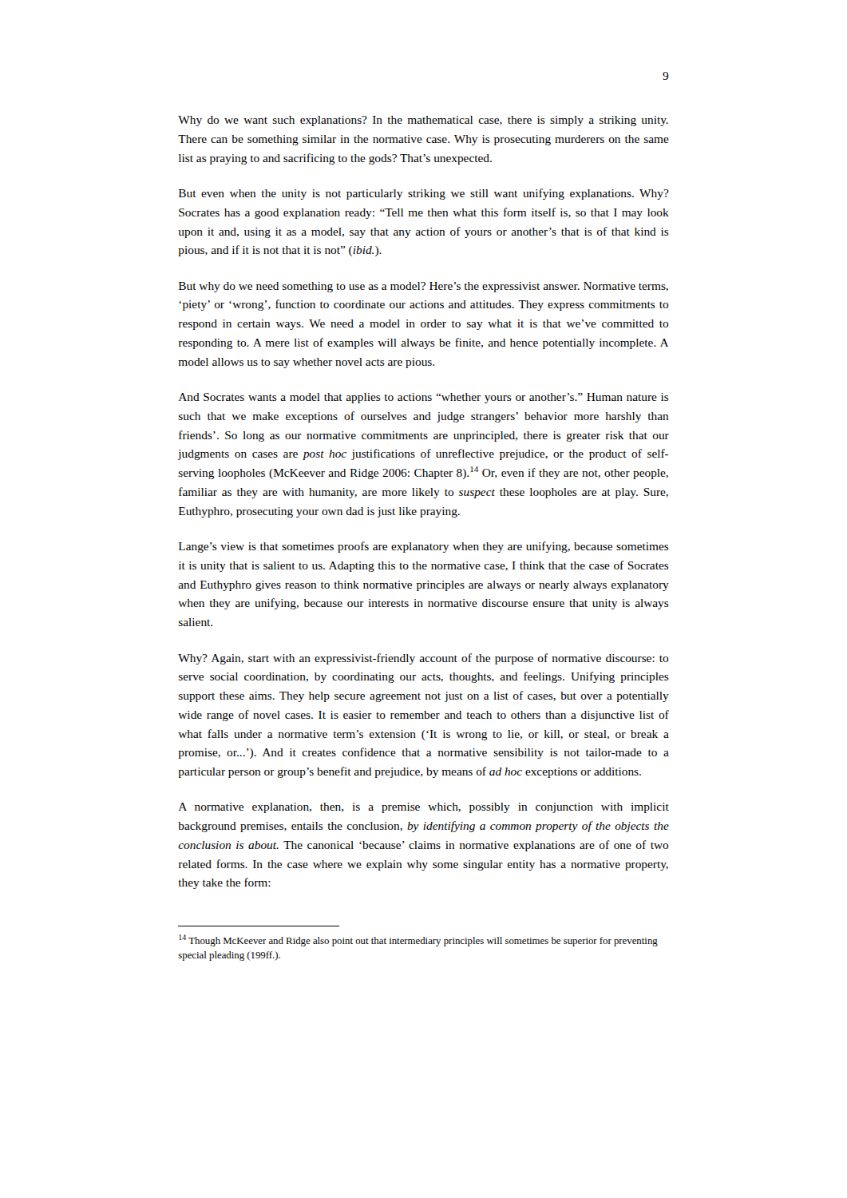9
Why do we want such explanations? In the mathematical case, there is simply a striking unity. There can be something similar in the normative case. Why is prosecuting murderers on the same list as praying to and sacrificing to the gods? That’s unexpected.
But even when the unity is not particularly striking we still want unifying explanations. Why? Socrates has a good explanation ready: “Tell me then what this form itself is, so that I may look upon it and, using it as a model, say that any action of yours or another’s that is of that kind is pious, and if it is not that it is not” (ibid.).
But why do we need something to use as a model? Here’s the expressivist answer. Normative terms, ‘piety’ or ‘wrong’, function to coordinate our actions and attitudes. They express commitments to respond in certain ways. We need a model in order to say what it is that we’ve committed to responding to. A mere list of examples will always be finite, and hence potentially incomplete. A model allows us to say whether novel acts are pious.
And Socrates wants a model that applies to actions “whether yours or another’s.” Human nature is such that we make exceptions of ourselves and judge strangers’ behavior more harshly than friends’. So long as our normative commitments are unprincipled, there is greater risk that our judgments on cases are post hoc justifications of unreflective prejudice, or the product of self-serving loopholes (McKeever and Ridge 2006: Chapter 8).14 Or, even if they are not, other people, familiar as they are with humanity, are more likely to suspect these loopholes are at play. Sure, Euthyphro, prosecuting your own dad is just like praying.
Lange’s view is that sometimes proofs are explanatory when they are unifying, because sometimes it is unity that is salient to us. Adapting this to the normative case, I think that the case of Socrates and Euthyphro gives reason to think normative principles are always or nearly always explanatory when they are unifying, because our interests in normative discourse ensure that unity is always salient.
Why? Again, start with an expressivist-friendly account of the purpose of normative discourse: to serve social coordination, by coordinating our acts, thoughts, and feelings. Unifying principles support these aims. They help secure agreement not just on a list of cases, but over a potentially wide range of novel cases. It is easier to remember and teach to others than a disjunctive list of what falls under a normative term’s extension (‘It is wrong to lie, or kill, or steal, or break a promise, or...’). And it creates confidence that a normative sensibility is not tailor-made to a particular person or group’s benefit and prejudice, by means of ad hoc exceptions or additions.
A normative explanation, then, is a premise which, possibly in conjunction with implicit background premises, entails the conclusion, by identifying a common property of the objects the conclusion is about. The canonical ‘because’ claims in normative explanations are of one of two related forms. In the case where we explain why some singular entity has a normative property, they take the form:
14 Though McKeever and Ridge also point out that intermediary principles will sometimes be superior for preventing special pleading (199ff.).